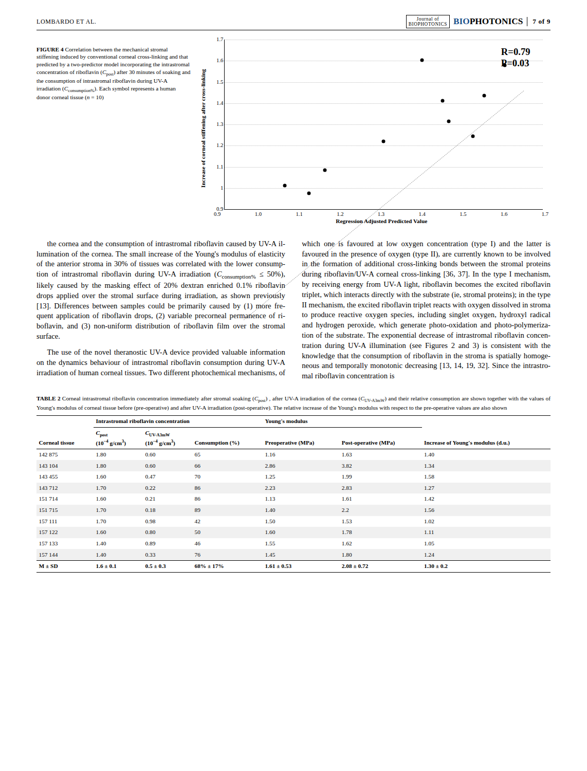Lombardo et al.
Journal of
BIOPHOTONICS
BIO PHOTONICS
7 of 9
FIGURE 4 Correlation between the mechanical stromal stiffening induced by conventional corneal cross-linking and that predicted by a two-predictor model incorporating the intrastromal concentration of riboflavin (Cpost) after 30 minutes of soaking and the consumption of intrastromal riboflavin during UV-A irradiation (Cconsumption%). Each symbol represents a human donor corneal tissue (n = 10)
Increase of corneal stiffening after cross-linking
1.7 1.6 1.5 1.4 1.3 1.2 1.1 1 0.9
R=0.79
P=0.03
0.9 1.0 1.1 1.2 1.3 1.4 1.5 1.6 1.7
Regression Adjusted Predicted Value
the cornea and the consumption of intrastromal riboflavin caused by UV-A illumination of the cornea. The small increase of the Young's modulus of elasticity of the anterior stroma in 30% of tissues was correlated with the lower consumption of intrastromal riboflavin during UV-A irradiation (Cconsumption% ≤ 50%), likely caused by the masking effect of 20% dextran enriched 0.1% riboflavin drops applied over the stromal surface during irradiation, as shown previously [13]. Differences between samples could be primarily caused by (1) more frequent application of riboflavin drops, (2) variable precorneal permanence of riboflavin, and (3) non-uniform distribution of riboflavin film over the stromal surface.
The use of the novel theranostic UV-A device provided valuable information on the dynamics behaviour of intrastromal riboflavin consumption during UV-A irradiation of human corneal tissues. Two different photochemical mechanisms, of which one is favoured at low oxygen concentration (type I) and the latter is favoured in the presence of oxygen (type II), are currently known to be involved in the formation of additional cross-linking bonds between the stromal proteins during riboflavin/UV-A corneal cross-linking [36, 37]. In the type I mechanism, by receiving energy from UV-A light, riboflavin becomes the excited riboflavin triplet, which interacts directly with the substrate (ie, stromal proteins); in the type II mechanism, the excited riboflavin triplet reacts with oxygen dissolved in stroma to produce reactive oxygen species, including singlet oxygen, hydroxyl radical and hydrogen peroxide, which generate photo-oxidation and photo-polymerization of the substrate. The exponential decrease of intrastromal riboflavin concentration during UV-A illumination (see Figures 2 and 3) is consistent with the knowledge that the consumption of riboflavin in the stroma is spatially homogeneous and temporally monotonic decreasing [13, 14, 19, 32]. Since the intrastromal riboflavin concentration is
TABLE 2 Corneal intrastromal riboflavin concentration immediately after stromal soaking (Cpost) , after UV-A irradiation of the cornea (CUV-A3mW) and their relative consumption are shown together with the values of Young's modulus of corneal tissue before (pre-operative) and after UV-A irradiation (post-operative). The relative increase of the Young's modulus with respect to the pre-operative values are also shown
| Corneal tissue | Intrastromal riboflavin concentration | Young's modulus | Increase of Young's modulus (d.u.) |
| --- | --- | --- | --- |
| C post (10 −4 g/cm 3 ) | C UV-A3mW (10 −4 g/cm 3 ) | Consumption (%) | Preoperative (MPa) | Post-operative (MPa) |
| 142 875 | 1.80 | 0.60 | 65 | 1.16 | 1.63 | 1.40 |
| 143 104 | 1.80 | 0.60 | 66 | 2.86 | 3.82 | 1.34 |
| 143 455 | 1.60 | 0.47 | 70 | 1.25 | 1.99 | 1.58 |
| 143 712 | 1.70 | 0.22 | 86 | 2.23 | 2.83 | 1.27 |
| 151 714 | 1.60 | 0.21 | 86 | 1.13 | 1.61 | 1.42 |
| 151 715 | 1.70 | 0.18 | 89 | 1.40 | 2.2 | 1.56 |
| 157 111 | 1.70 | 0.98 | 42 | 1.50 | 1.53 | 1.02 |
| 157 122 | 1.60 | 0.80 | 50 | 1.60 | 1.78 | 1.11 |
| 157 133 | 1.40 | 0.89 | 46 | 1.55 | 1.62 | 1.05 |
| 157 144 | 1.40 | 0.33 | 76 | 1.45 | 1.80 | 1.24 |
| M ± SD | 1.6 ± 0.1 | 0.5 ± 0.3 | 68% ± 17% | 1.61 ± 0.53 | 2.08 ± 0.72 | 1.30 ± 0.2 |